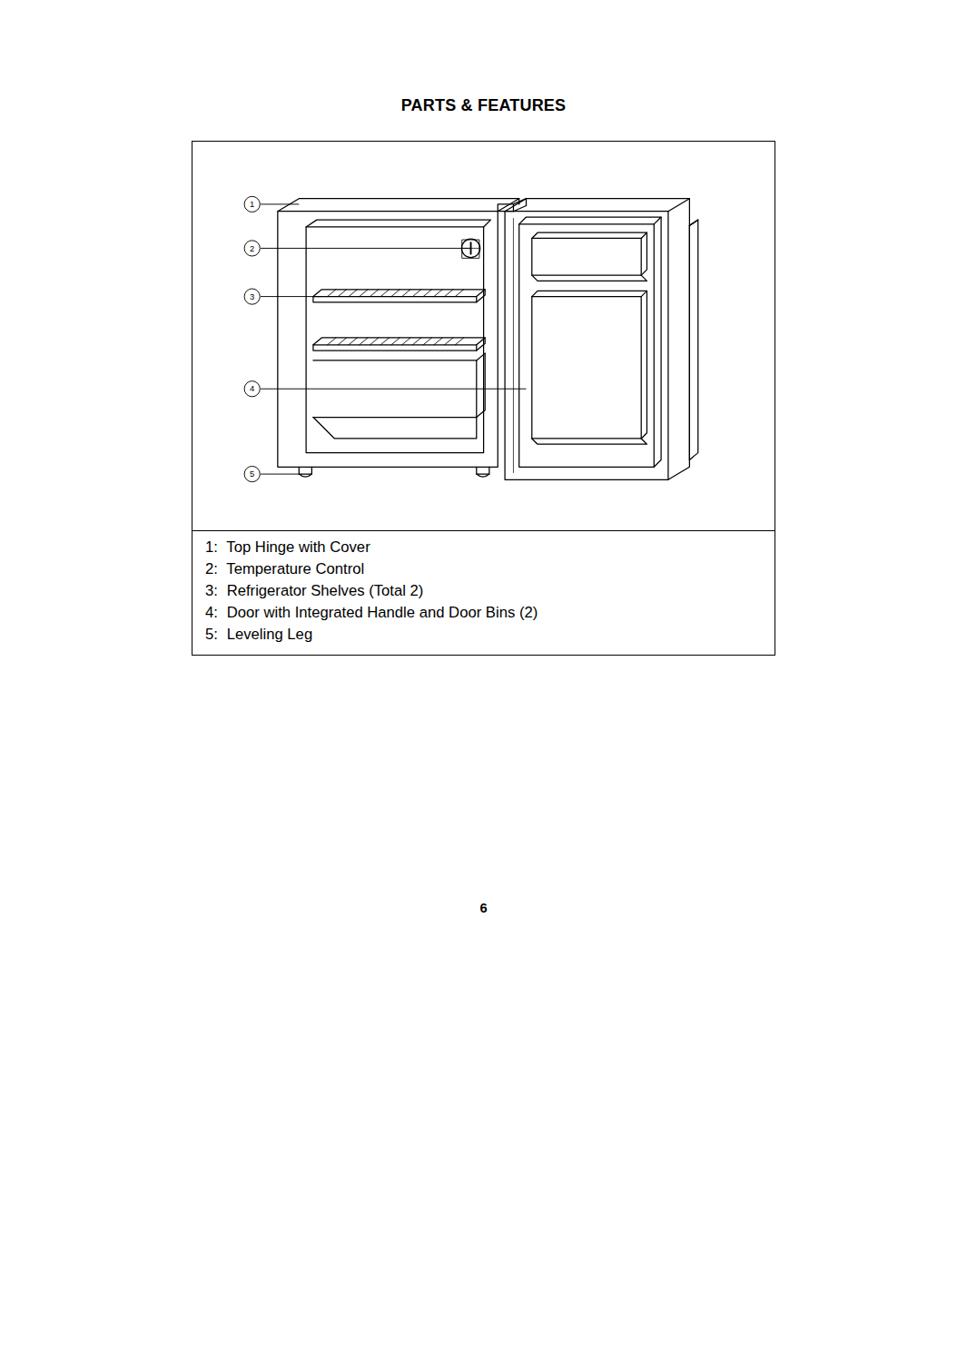PARTS & FEATURES
1 2 3 4 5
1: Top Hinge with Cover
2: Temperature Control
3: Refrigerator Shelves (Total 2)
4: Door with Integrated Handle and Door Bins (2)
5: Leveling Leg
6